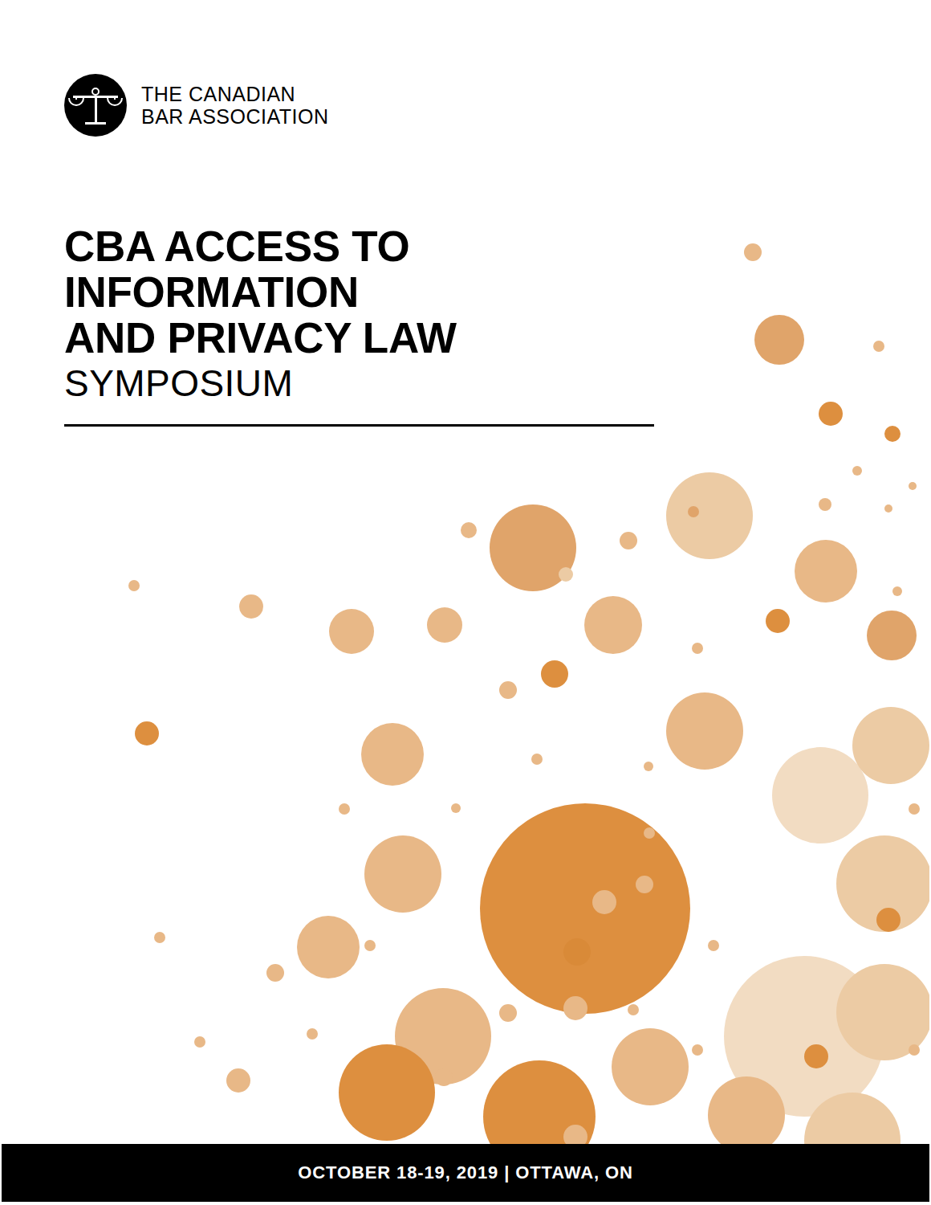The Canadian
Bar Association
CBA Access to Information
and Privacy Law
Symposium
October 18-19, 2019 | Ottawa, ON